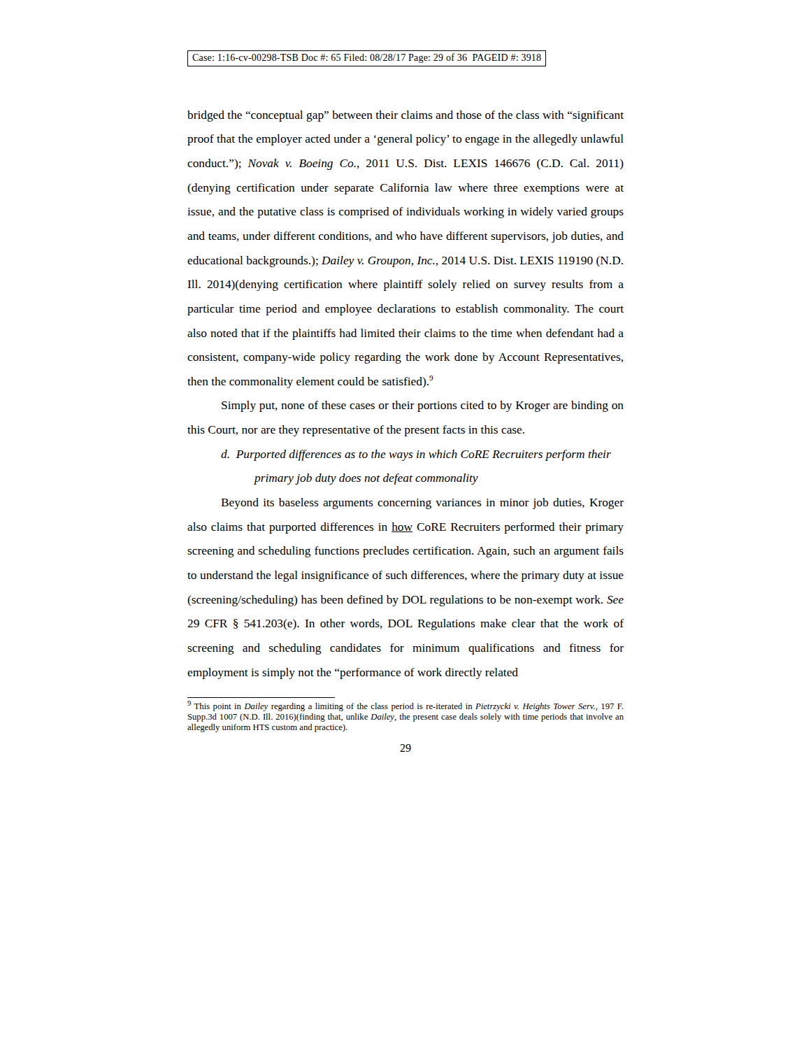Case: 1:16-cv-00298-TSB Doc #: 65 Filed: 08/28/17 Page: 29 of 36 PAGEID #: 3918
bridged the “conceptual gap” between their claims and those of the class with “significant proof that the employer acted under a ‘general policy’ to engage in the allegedly unlawful conduct.”); Novak v. Boeing Co., 2011 U.S. Dist. LEXIS 146676 (C.D. Cal. 2011)(denying certification under separate California law where three exemptions were at issue, and the putative class is comprised of individuals working in widely varied groups and teams, under different conditions, and who have different supervisors, job duties, and educational backgrounds.); Dailey v. Groupon, Inc., 2014 U.S. Dist. LEXIS 119190 (N.D. Ill. 2014)(denying certification where plaintiff solely relied on survey results from a particular time period and employee declarations to establish commonality. The court also noted that if the plaintiffs had limited their claims to the time when defendant had a consistent, company-wide policy regarding the work done by Account Representatives, then the commonality element could be satisfied).9
Simply put, none of these cases or their portions cited to by Kroger are binding on this Court, nor are they representative of the present facts in this case.
d. Purported differences as to the ways in which CoRE Recruiters perform their primary job duty does not defeat commonality
Beyond its baseless arguments concerning variances in minor job duties, Kroger also claims that purported differences in how CoRE Recruiters performed their primary screening and scheduling functions precludes certification. Again, such an argument fails to understand the legal insignificance of such differences, where the primary duty at issue (screening/scheduling) has been defined by DOL regulations to be non-exempt work. See 29 CFR § 541.203(e). In other words, DOL Regulations make clear that the work of screening and scheduling candidates for minimum qualifications and fitness for employment is simply not the “performance of work directly related
9 This point in Dailey regarding a limiting of the class period is re-iterated in Pietrzycki v. Heights Tower Serv., 197 F. Supp.3d 1007 (N.D. Ill. 2016)(finding that, unlike Dailey, the present case deals solely with time periods that involve an allegedly uniform HTS custom and practice).
29